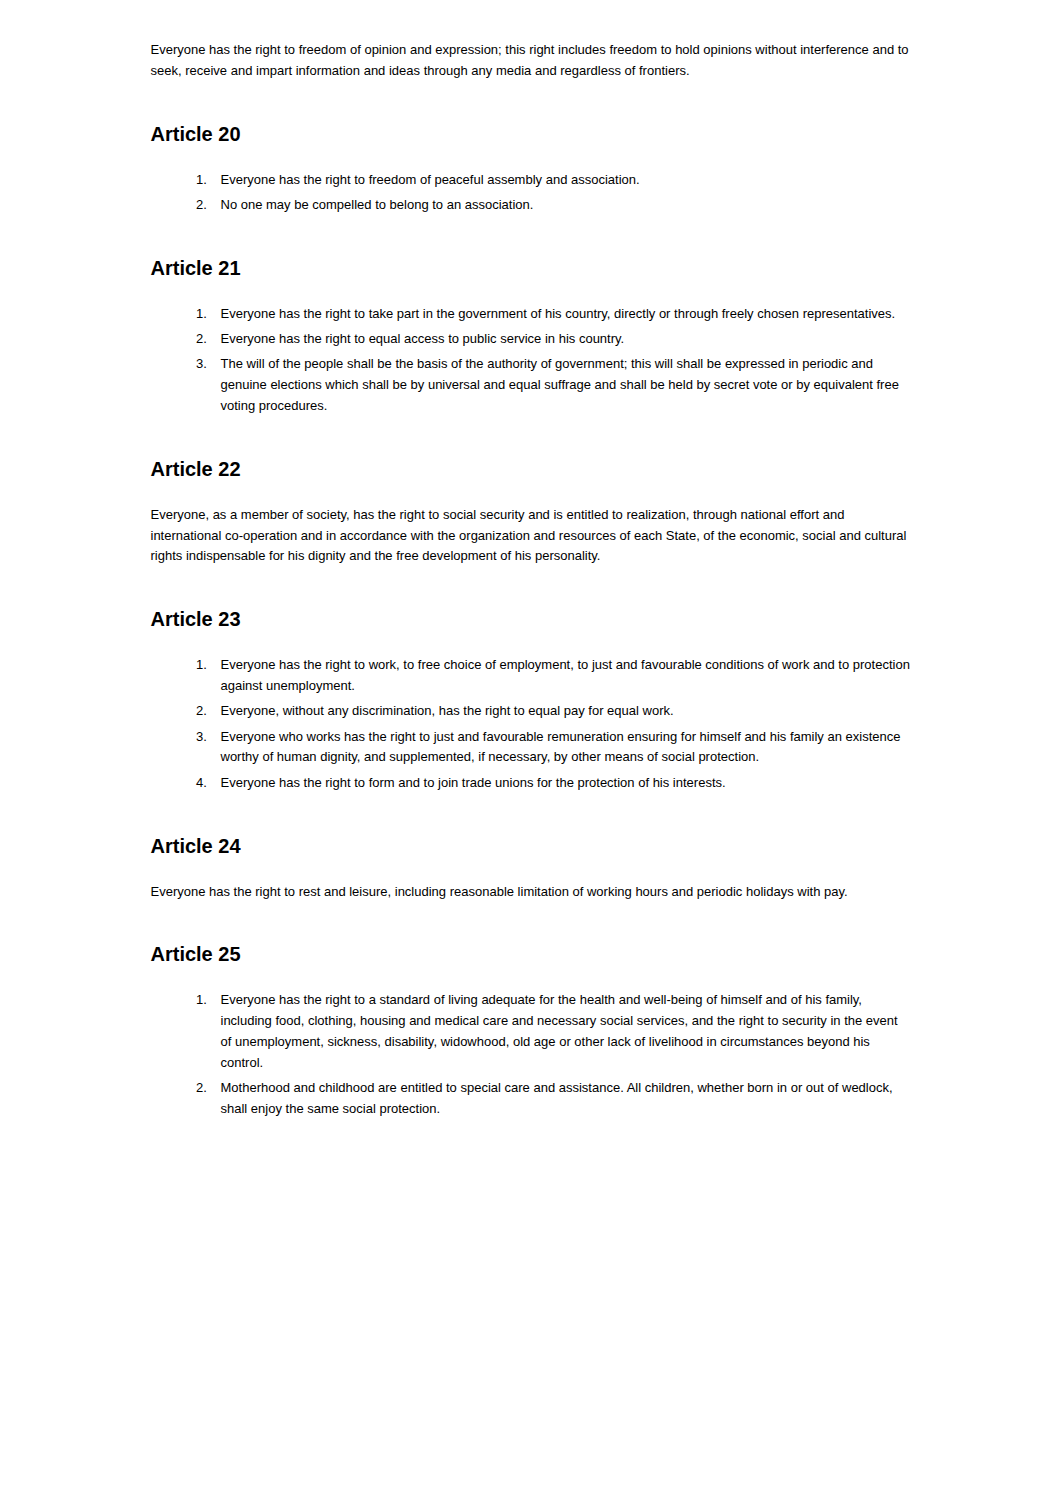Everyone has the right to freedom of opinion and expression; this right includes freedom to hold opinions without interference and to seek, receive and impart information and ideas through any media and regardless of frontiers.
Article 20
Everyone has the right to freedom of peaceful assembly and association.
No one may be compelled to belong to an association.
Article 21
Everyone has the right to take part in the government of his country, directly or through freely chosen representatives.
Everyone has the right to equal access to public service in his country.
The will of the people shall be the basis of the authority of government; this will shall be expressed in periodic and genuine elections which shall be by universal and equal suffrage and shall be held by secret vote or by equivalent free voting procedures.
Article 22
Everyone, as a member of society, has the right to social security and is entitled to realization, through national effort and international co-operation and in accordance with the organization and resources of each State, of the economic, social and cultural rights indispensable for his dignity and the free development of his personality.
Article 23
Everyone has the right to work, to free choice of employment, to just and favourable conditions of work and to protection against unemployment.
Everyone, without any discrimination, has the right to equal pay for equal work.
Everyone who works has the right to just and favourable remuneration ensuring for himself and his family an existence worthy of human dignity, and supplemented, if necessary, by other means of social protection.
Everyone has the right to form and to join trade unions for the protection of his interests.
Article 24
Everyone has the right to rest and leisure, including reasonable limitation of working hours and periodic holidays with pay.
Article 25
Everyone has the right to a standard of living adequate for the health and well-being of himself and of his family, including food, clothing, housing and medical care and necessary social services, and the right to security in the event of unemployment, sickness, disability, widowhood, old age or other lack of livelihood in circumstances beyond his control.
Motherhood and childhood are entitled to special care and assistance. All children, whether born in or out of wedlock, shall enjoy the same social protection.